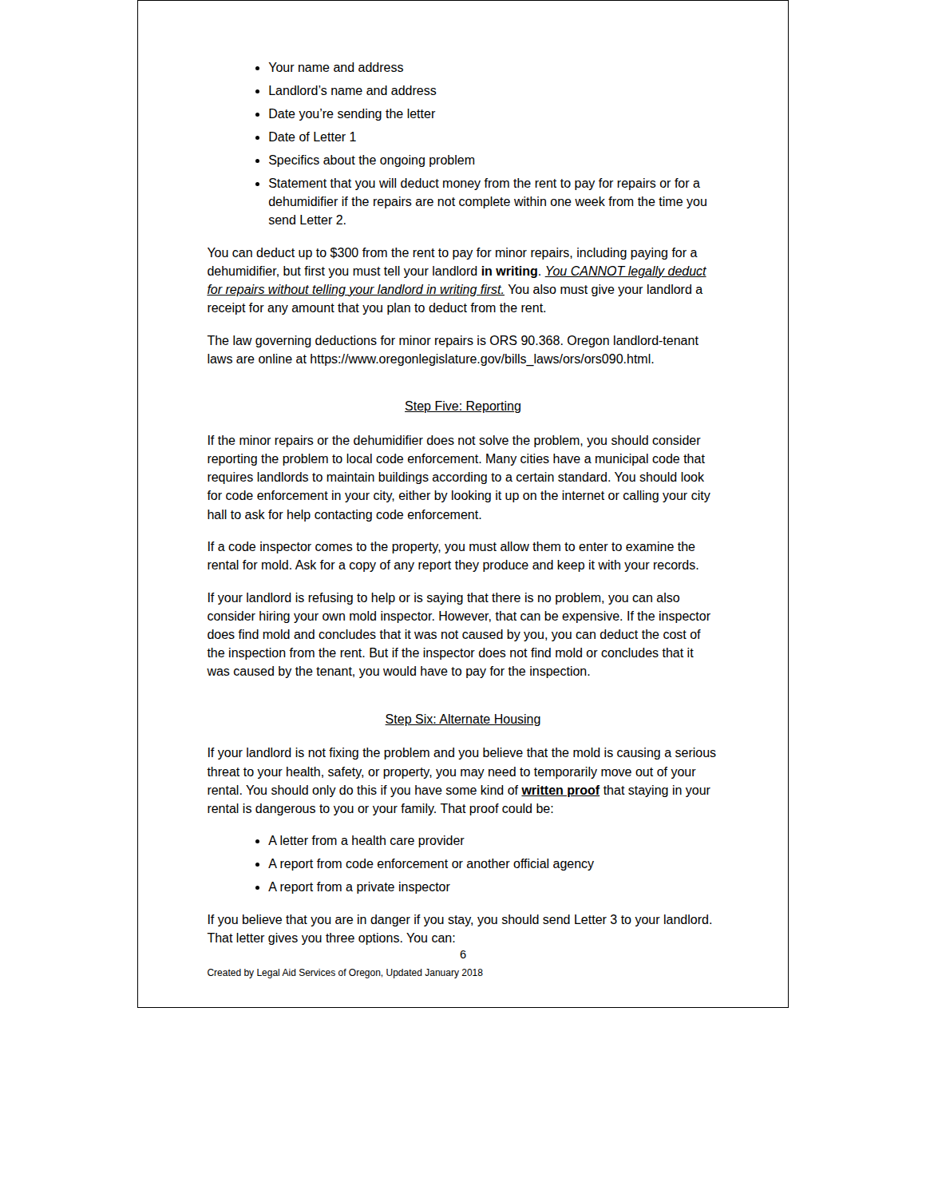Your name and address
Landlord’s name and address
Date you’re sending the letter
Date of Letter 1
Specifics about the ongoing problem
Statement that you will deduct money from the rent to pay for repairs or for a dehumidifier if the repairs are not complete within one week from the time you send Letter 2.
You can deduct up to $300 from the rent to pay for minor repairs, including paying for a dehumidifier, but first you must tell your landlord in writing. You CANNOT legally deduct for repairs without telling your landlord in writing first. You also must give your landlord a receipt for any amount that you plan to deduct from the rent.
The law governing deductions for minor repairs is ORS 90.368. Oregon landlord-tenant laws are online at https://www.oregonlegislature.gov/bills_laws/ors/ors090.html.
Step Five: Reporting
If the minor repairs or the dehumidifier does not solve the problem, you should consider reporting the problem to local code enforcement. Many cities have a municipal code that requires landlords to maintain buildings according to a certain standard. You should look for code enforcement in your city, either by looking it up on the internet or calling your city hall to ask for help contacting code enforcement.
If a code inspector comes to the property, you must allow them to enter to examine the rental for mold. Ask for a copy of any report they produce and keep it with your records.
If your landlord is refusing to help or is saying that there is no problem, you can also consider hiring your own mold inspector. However, that can be expensive. If the inspector does find mold and concludes that it was not caused by you, you can deduct the cost of the inspection from the rent. But if the inspector does not find mold or concludes that it was caused by the tenant, you would have to pay for the inspection.
Step Six: Alternate Housing
If your landlord is not fixing the problem and you believe that the mold is causing a serious threat to your health, safety, or property, you may need to temporarily move out of your rental. You should only do this if you have some kind of written proof that staying in your rental is dangerous to you or your family. That proof could be:
A letter from a health care provider
A report from code enforcement or another official agency
A report from a private inspector
If you believe that you are in danger if you stay, you should send Letter 3 to your landlord. That letter gives you three options. You can:
6
Created by Legal Aid Services of Oregon, Updated January 2018